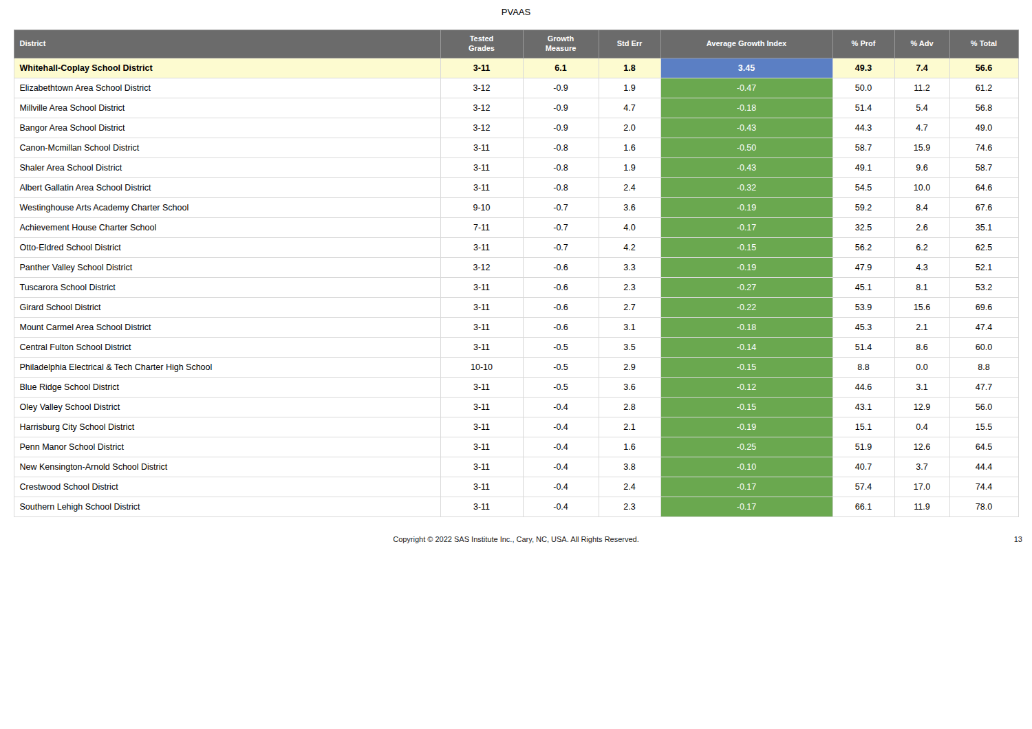PVAAS
| District | Tested Grades | Growth Measure | Std Err | Average Growth Index | % Prof | % Adv | % Total |
| --- | --- | --- | --- | --- | --- | --- | --- |
| Whitehall-Coplay School District | 3-11 | 6.1 | 1.8 | 3.45 | 49.3 | 7.4 | 56.6 |
| Elizabethtown Area School District | 3-12 | -0.9 | 1.9 | -0.47 | 50.0 | 11.2 | 61.2 |
| Millville Area School District | 3-12 | -0.9 | 4.7 | -0.18 | 51.4 | 5.4 | 56.8 |
| Bangor Area School District | 3-12 | -0.9 | 2.0 | -0.43 | 44.3 | 4.7 | 49.0 |
| Canon-Mcmillan School District | 3-11 | -0.8 | 1.6 | -0.50 | 58.7 | 15.9 | 74.6 |
| Shaler Area School District | 3-11 | -0.8 | 1.9 | -0.43 | 49.1 | 9.6 | 58.7 |
| Albert Gallatin Area School District | 3-11 | -0.8 | 2.4 | -0.32 | 54.5 | 10.0 | 64.6 |
| Westinghouse Arts Academy Charter School | 9-10 | -0.7 | 3.6 | -0.19 | 59.2 | 8.4 | 67.6 |
| Achievement House Charter School | 7-11 | -0.7 | 4.0 | -0.17 | 32.5 | 2.6 | 35.1 |
| Otto-Eldred School District | 3-11 | -0.7 | 4.2 | -0.15 | 56.2 | 6.2 | 62.5 |
| Panther Valley School District | 3-12 | -0.6 | 3.3 | -0.19 | 47.9 | 4.3 | 52.1 |
| Tuscarora School District | 3-11 | -0.6 | 2.3 | -0.27 | 45.1 | 8.1 | 53.2 |
| Girard School District | 3-11 | -0.6 | 2.7 | -0.22 | 53.9 | 15.6 | 69.6 |
| Mount Carmel Area School District | 3-11 | -0.6 | 3.1 | -0.18 | 45.3 | 2.1 | 47.4 |
| Central Fulton School District | 3-11 | -0.5 | 3.5 | -0.14 | 51.4 | 8.6 | 60.0 |
| Philadelphia Electrical & Tech Charter High School | 10-10 | -0.5 | 2.9 | -0.15 | 8.8 | 0.0 | 8.8 |
| Blue Ridge School District | 3-11 | -0.5 | 3.6 | -0.12 | 44.6 | 3.1 | 47.7 |
| Oley Valley School District | 3-11 | -0.4 | 2.8 | -0.15 | 43.1 | 12.9 | 56.0 |
| Harrisburg City School District | 3-11 | -0.4 | 2.1 | -0.19 | 15.1 | 0.4 | 15.5 |
| Penn Manor School District | 3-11 | -0.4 | 1.6 | -0.25 | 51.9 | 12.6 | 64.5 |
| New Kensington-Arnold School District | 3-11 | -0.4 | 3.8 | -0.10 | 40.7 | 3.7 | 44.4 |
| Crestwood School District | 3-11 | -0.4 | 2.4 | -0.17 | 57.4 | 17.0 | 74.4 |
| Southern Lehigh School District | 3-11 | -0.4 | 2.3 | -0.17 | 66.1 | 11.9 | 78.0 |
Copyright © 2022 SAS Institute Inc., Cary, NC, USA. All Rights Reserved.
13